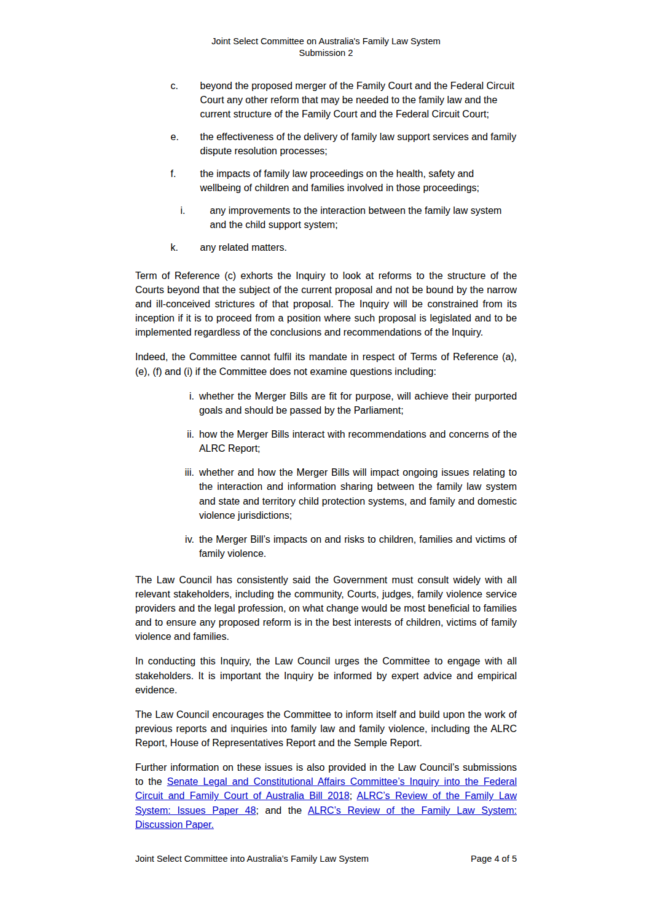Joint Select Committee on Australia's Family Law System Submission 2
c. beyond the proposed merger of the Family Court and the Federal Circuit Court any other reform that may be needed to the family law and the current structure of the Family Court and the Federal Circuit Court;
e. the effectiveness of the delivery of family law support services and family dispute resolution processes;
f. the impacts of family law proceedings on the health, safety and wellbeing of children and families involved in those proceedings;
i. any improvements to the interaction between the family law system and the child support system;
k. any related matters.
Term of Reference (c) exhorts the Inquiry to look at reforms to the structure of the Courts beyond that the subject of the current proposal and not be bound by the narrow and ill-conceived strictures of that proposal. The Inquiry will be constrained from its inception if it is to proceed from a position where such proposal is legislated and to be implemented regardless of the conclusions and recommendations of the Inquiry.
Indeed, the Committee cannot fulfil its mandate in respect of Terms of Reference (a), (e), (f) and (i) if the Committee does not examine questions including:
i. whether the Merger Bills are fit for purpose, will achieve their purported goals and should be passed by the Parliament;
ii. how the Merger Bills interact with recommendations and concerns of the ALRC Report;
iii. whether and how the Merger Bills will impact ongoing issues relating to the interaction and information sharing between the family law system and state and territory child protection systems, and family and domestic violence jurisdictions;
iv. the Merger Bill’s impacts on and risks to children, families and victims of family violence.
The Law Council has consistently said the Government must consult widely with all relevant stakeholders, including the community, Courts, judges, family violence service providers and the legal profession, on what change would be most beneficial to families and to ensure any proposed reform is in the best interests of children, victims of family violence and families.
In conducting this Inquiry, the Law Council urges the Committee to engage with all stakeholders. It is important the Inquiry be informed by expert advice and empirical evidence.
The Law Council encourages the Committee to inform itself and build upon the work of previous reports and inquiries into family law and family violence, including the ALRC Report, House of Representatives Report and the Semple Report.
Further information on these issues is also provided in the Law Council’s submissions to the Senate Legal and Constitutional Affairs Committee’s Inquiry into the Federal Circuit and Family Court of Australia Bill 2018; ALRC’s Review of the Family Law System: Issues Paper 48; and the ALRC’s Review of the Family Law System: Discussion Paper.
Joint Select Committee into Australia’s Family Law System Page 4 of 5